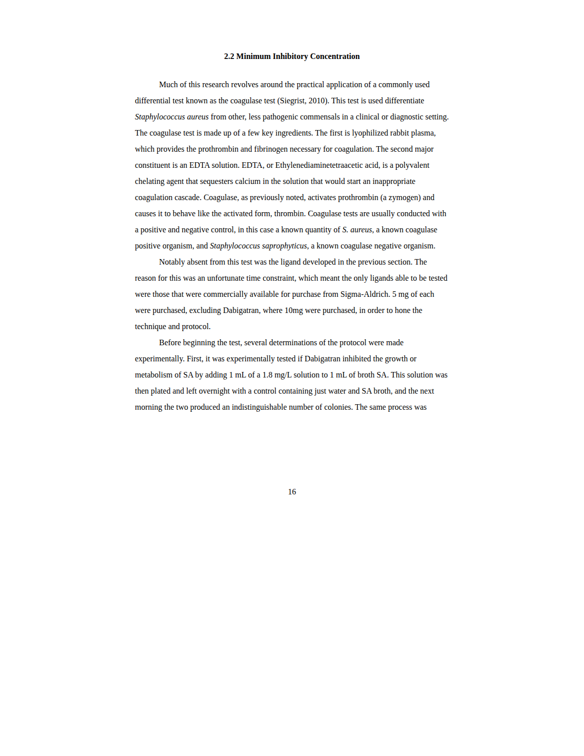2.2 Minimum Inhibitory Concentration
Much of this research revolves around the practical application of a commonly used differential test known as the coagulase test (Siegrist, 2010). This test is used differentiate Staphylococcus aureus from other, less pathogenic commensals in a clinical or diagnostic setting. The coagulase test is made up of a few key ingredients. The first is lyophilized rabbit plasma, which provides the prothrombin and fibrinogen necessary for coagulation. The second major constituent is an EDTA solution. EDTA, or Ethylenediaminetetraacetic acid, is a polyvalent chelating agent that sequesters calcium in the solution that would start an inappropriate coagulation cascade. Coagulase, as previously noted, activates prothrombin (a zymogen) and causes it to behave like the activated form, thrombin. Coagulase tests are usually conducted with a positive and negative control, in this case a known quantity of S. aureus, a known coagulase positive organism, and Staphylococcus saprophyticus, a known coagulase negative organism.
Notably absent from this test was the ligand developed in the previous section. The reason for this was an unfortunate time constraint, which meant the only ligands able to be tested were those that were commercially available for purchase from Sigma-Aldrich. 5 mg of each were purchased, excluding Dabigatran, where 10mg were purchased, in order to hone the technique and protocol.
Before beginning the test, several determinations of the protocol were made experimentally. First, it was experimentally tested if Dabigatran inhibited the growth or metabolism of SA by adding 1 mL of a 1.8 mg/L solution to 1 mL of broth SA. This solution was then plated and left overnight with a control containing just water and SA broth, and the next morning the two produced an indistinguishable number of colonies. The same process was
16